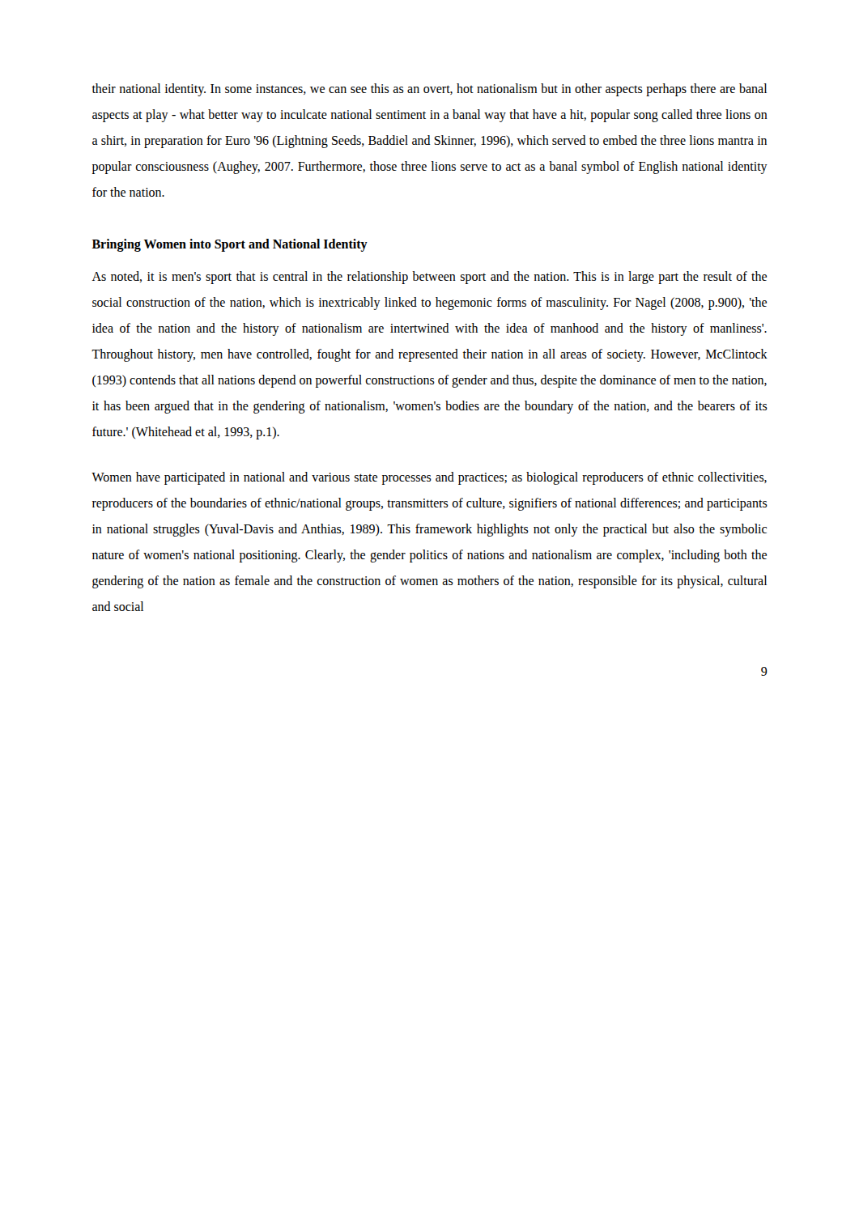their national identity. In some instances, we can see this as an overt, hot nationalism but in other aspects perhaps there are banal aspects at play - what better way to inculcate national sentiment in a banal way that have a hit, popular song called three lions on a shirt, in preparation for Euro '96 (Lightning Seeds, Baddiel and Skinner, 1996), which served to embed the three lions mantra in popular consciousness (Aughey, 2007. Furthermore, those three lions serve to act as a banal symbol of English national identity for the nation.
Bringing Women into Sport and National Identity
As noted, it is men's sport that is central in the relationship between sport and the nation. This is in large part the result of the social construction of the nation, which is inextricably linked to hegemonic forms of masculinity. For Nagel (2008, p.900), 'the idea of the nation and the history of nationalism are intertwined with the idea of manhood and the history of manliness'. Throughout history, men have controlled, fought for and represented their nation in all areas of society. However, McClintock (1993) contends that all nations depend on powerful constructions of gender and thus, despite the dominance of men to the nation, it has been argued that in the gendering of nationalism, 'women's bodies are the boundary of the nation, and the bearers of its future.' (Whitehead et al, 1993, p.1).
Women have participated in national and various state processes and practices; as biological reproducers of ethnic collectivities, reproducers of the boundaries of ethnic/national groups, transmitters of culture, signifiers of national differences; and participants in national struggles (Yuval-Davis and Anthias, 1989). This framework highlights not only the practical but also the symbolic nature of women's national positioning. Clearly, the gender politics of nations and nationalism are complex, 'including both the gendering of the nation as female and the construction of women as mothers of the nation, responsible for its physical, cultural and social
9